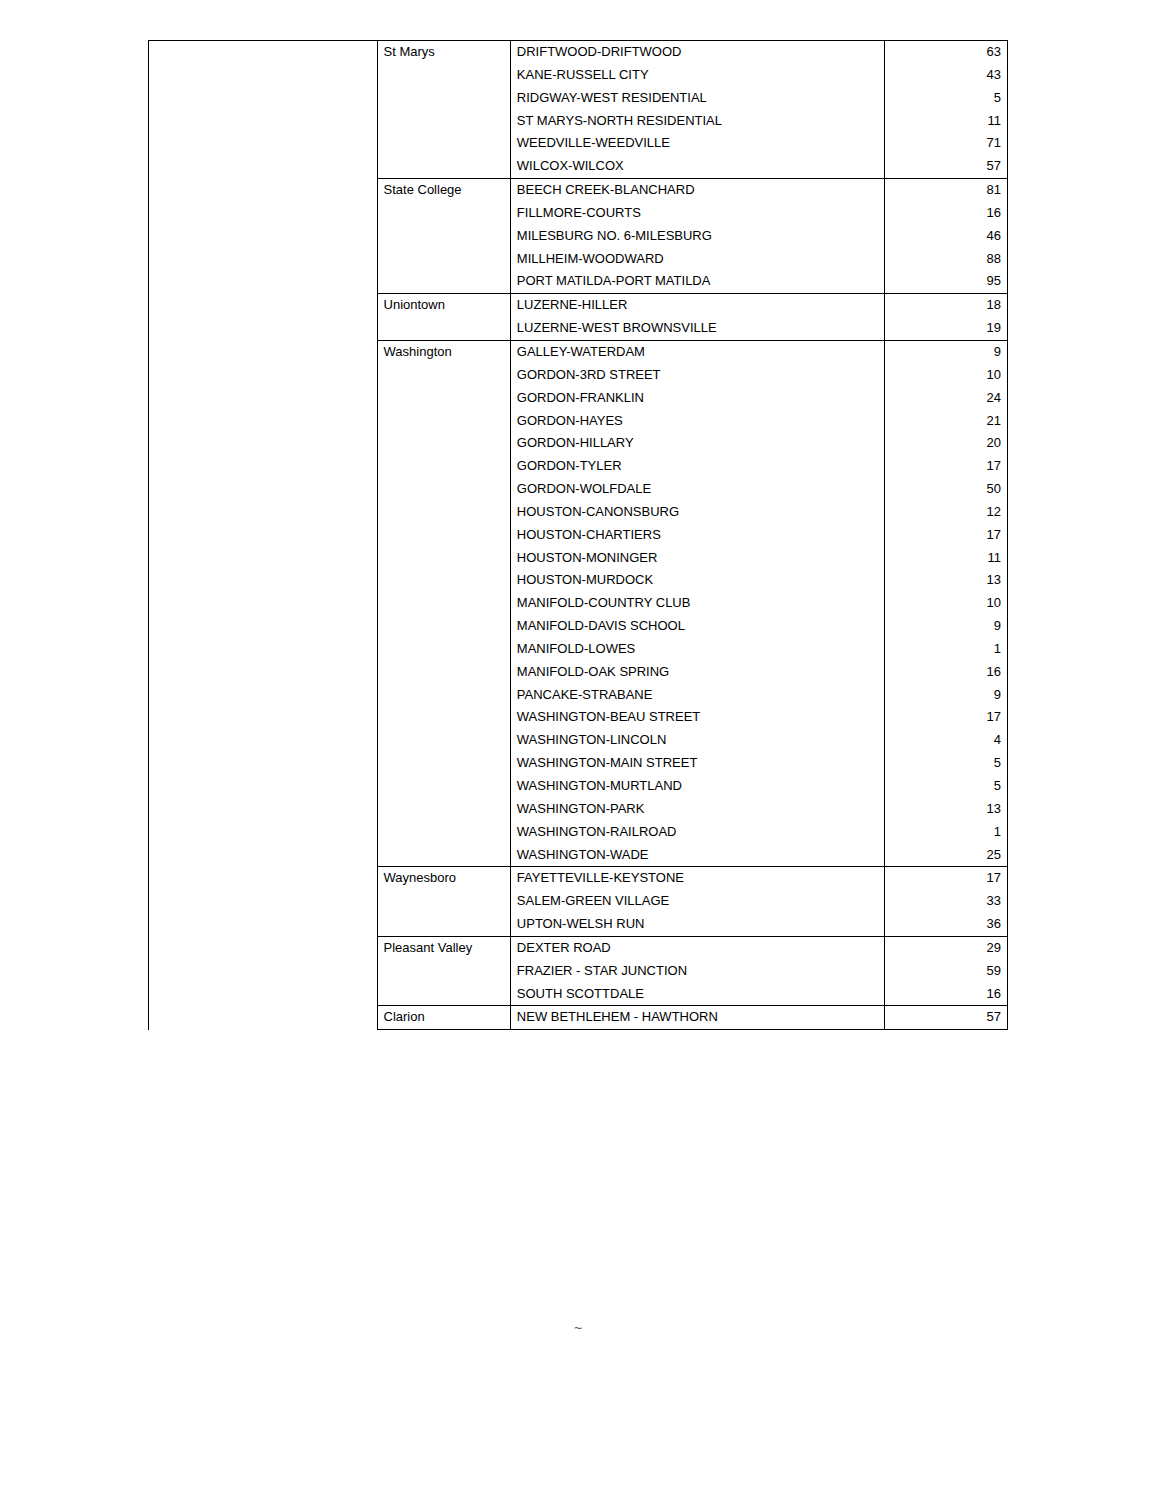| | St Marys | DRIFTWOOD-DRIFTWOOD | 63 |
| | KANE-RUSSELL CITY | 43 |
| | RIDGWAY-WEST RESIDENTIAL | 5 |
| | ST MARYS-NORTH RESIDENTIAL | 11 |
| | WEEDVILLE-WEEDVILLE | 71 |
| | WILCOX-WILCOX | 57 |
| State College | BEECH CREEK-BLANCHARD | 81 |
| | FILLMORE-COURTS | 16 |
| | MILESBURG NO. 6-MILESBURG | 46 |
| | MILLHEIM-WOODWARD | 88 |
| | PORT MATILDA-PORT MATILDA | 95 |
| Uniontown | LUZERNE-HILLER | 18 |
| | LUZERNE-WEST BROWNSVILLE | 19 |
| Washington | GALLEY-WATERDAM | 9 |
| | GORDON-3RD STREET | 10 |
| | GORDON-FRANKLIN | 24 |
| | GORDON-HAYES | 21 |
| | GORDON-HILLARY | 20 |
| | GORDON-TYLER | 17 |
| | GORDON-WOLFDALE | 50 |
| | HOUSTON-CANONSBURG | 12 |
| | HOUSTON-CHARTIERS | 17 |
| | HOUSTON-MONINGER | 11 |
| | HOUSTON-MURDOCK | 13 |
| | MANIFOLD-COUNTRY CLUB | 10 |
| | MANIFOLD-DAVIS SCHOOL | 9 |
| | MANIFOLD-LOWES | 1 |
| | MANIFOLD-OAK SPRING | 16 |
| | PANCAKE-STRABANE | 9 |
| | WASHINGTON-BEAU STREET | 17 |
| | WASHINGTON-LINCOLN | 4 |
| | WASHINGTON-MAIN STREET | 5 |
| | WASHINGTON-MURTLAND | 5 |
| | WASHINGTON-PARK | 13 |
| | WASHINGTON-RAILROAD | 1 |
| | WASHINGTON-WADE | 25 |
| Waynesboro | FAYETTEVILLE-KEYSTONE | 17 |
| | SALEM-GREEN VILLAGE | 33 |
| | UPTON-WELSH RUN | 36 |
| Pleasant Valley | DEXTER ROAD | 29 |
| | FRAZIER - STAR JUNCTION | 59 |
| | SOUTH SCOTTDALE | 16 |
| Clarion | NEW BETHLEHEM - HAWTHORN | 57 |
~